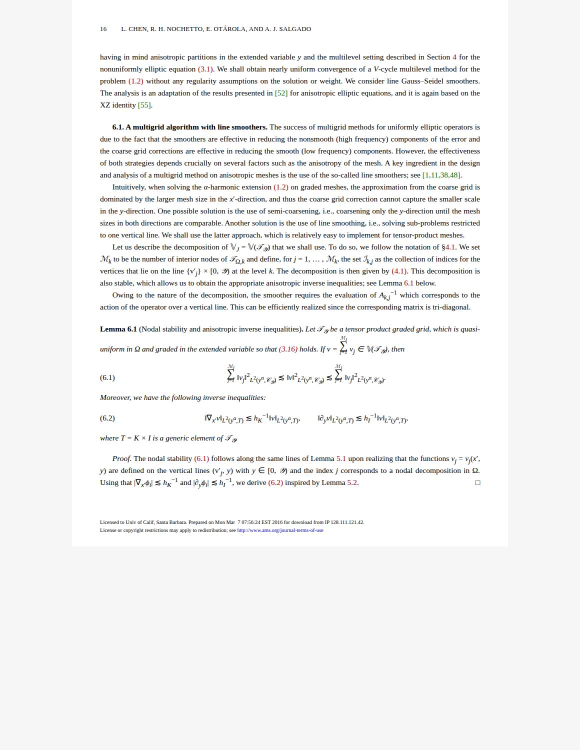16 L. CHEN, R. H. NOCHETTO, E. OTÁROLA, AND A. J. SALGADO
having in mind anisotropic partitions in the extended variable y and the multilevel setting described in Section 4 for the nonuniformly elliptic equation (3.1). We shall obtain nearly uniform convergence of a V-cycle multilevel method for the problem (1.2) without any regularity assumptions on the solution or weight. We consider line Gauss–Seidel smoothers. The analysis is an adaptation of the results presented in [52] for anisotropic elliptic equations, and it is again based on the XZ identity [55].
6.1. A multigrid algorithm with line smoothers. The success of multigrid methods for uniformly elliptic operators is due to the fact that the smoothers are effective in reducing the nonsmooth (high frequency) components of the error and the coarse grid corrections are effective in reducing the smooth (low frequency) components. However, the effectiveness of both strategies depends crucially on several factors such as the anisotropy of the mesh. A key ingredient in the design and analysis of a multigrid method on anisotropic meshes is the use of the so-called line smoothers; see [1, 11, 38, 48].
Intuitively, when solving the α-harmonic extension (1.2) on graded meshes, the approximation from the coarse grid is dominated by the larger mesh size in the x′-direction, and thus the coarse grid correction cannot capture the smaller scale in the y-direction. One possible solution is the use of semi-coarsening, i.e., coarsening only the y-direction until the mesh sizes in both directions are comparable. Another solution is the use of line smoothing, i.e., solving sub-problems restricted to one vertical line. We shall use the latter approach, which is relatively easy to implement for tensor-product meshes.
Let us describe the decomposition of 𝕍J = 𝕍(𝒯𝒴) that we shall use. To do so, we follow the notation of §4.1. We set ℳk to be the number of interior nodes of 𝒯Ω,k and define, for j = 1, … , ℳk, the set ℐk,j as the collection of indices for the vertices that lie on the line {v′j} × [0, 𝒴) at the level k. The decomposition is then given by (4.1). This decomposition is also stable, which allows us to obtain the appropriate anisotropic inverse inequalities; see Lemma 6.1 below.
Owing to the nature of the decomposition, the smoother requires the evaluation of Ak,j−1 which corresponds to the action of the operator over a vertical line. This can be efficiently realized since the corresponding matrix is tri-diagonal.
Lemma 6.1 (Nodal stability and anisotropic inverse inequalities). Let 𝒯𝒴 be a tensor product graded grid, which is quasi-uniform in Ω and graded in the extended variable so that (3.16) holds. If v = ℳJ∑j=1 vj ∈ 𝕍(𝒯𝒴), then
(6.1) ℳJ∑j=1 ‖vj‖2L2(yα,𝒞𝒴) ≲ ‖v‖2L2(yα,𝒞𝒴) ≲ ℳJ∑j=1 ‖vj‖2L2(yα,𝒞𝒴).
Moreover, we have the following inverse inequalities:
(6.2) ‖∇x′v‖L2(yα,T) ≲ hK−1‖v‖L2(yα,T), ‖∂yv‖L2(yα,T) ≲ hI−1‖v‖L2(yα,T),
where T = K × I is a generic element of 𝒯𝒴.
Proof. The nodal stability (6.1) follows along the same lines of Lemma 5.1 upon realizing that the functions vj = vj(x′, y) are defined on the vertical lines (v′j, y) with y ∈ [0, 𝒴) and the index j corresponds to a nodal decomposition in Ω. Using that |∇x′ϕi| ≲ hK−1 and |∂yϕi| ≲ hI−1, we derive (6.2) inspired by Lemma 5.2. □
Licensed to Univ of Calif, Santa Barbara. Prepared on Mon Mar 7 07:56:24 EST 2016 for download from IP 128.111.121.42.
License or copyright restrictions may apply to redistribution; see http://www.ams.org/journal-terms-of-use